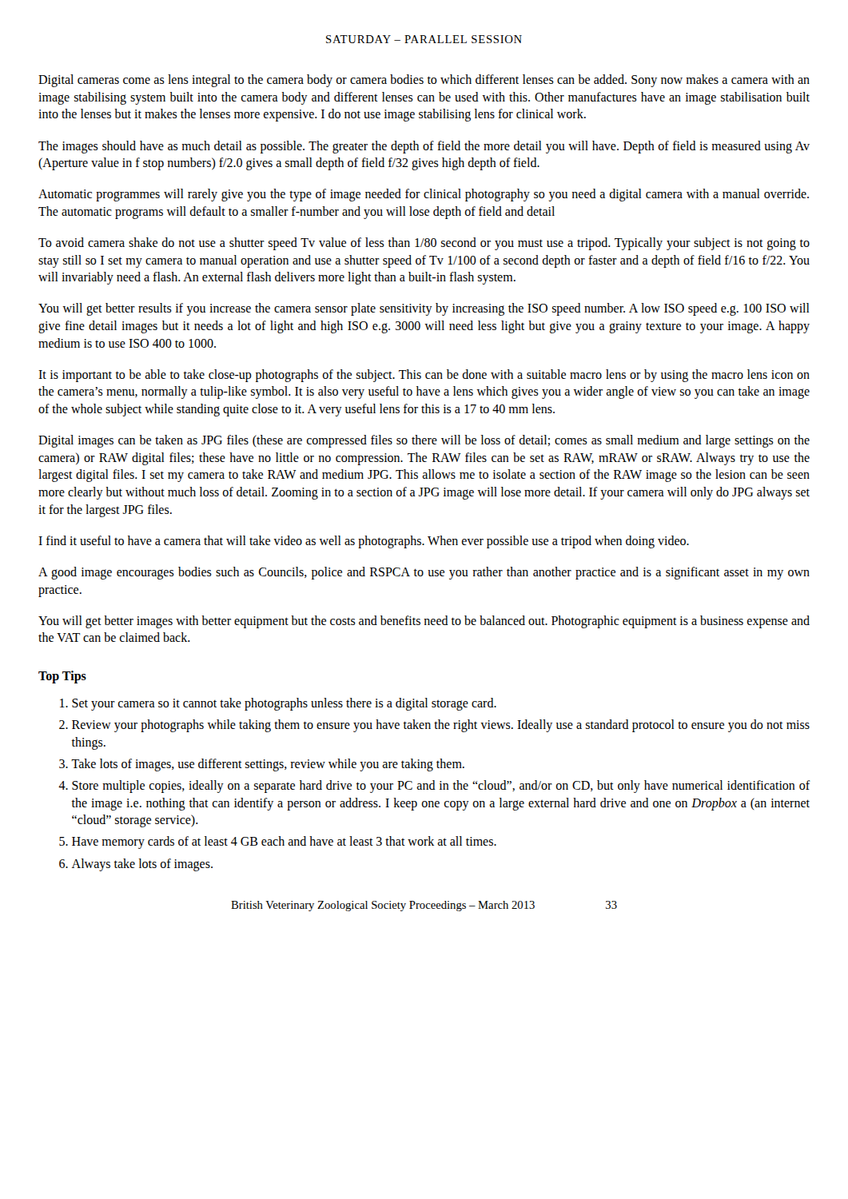SATURDAY – PARALLEL SESSION
Digital cameras come as lens integral to the camera body or camera bodies to which different lenses can be added. Sony now makes a camera with an image stabilising system built into the camera body and different lenses can be used with this. Other manufactures have an image stabilisation built into the lenses but it makes the lenses more expensive. I do not use image stabilising lens for clinical work.
The images should have as much detail as possible. The greater the depth of field the more detail you will have. Depth of field is measured using Av (Aperture value in f stop numbers) f/2.0 gives a small depth of field f/32 gives high depth of field.
Automatic programmes will rarely give you the type of image needed for clinical photography so you need a digital camera with a manual override. The automatic programs will default to a smaller f-number and you will lose depth of field and detail
To avoid camera shake do not use a shutter speed Tv value of less than 1/80 second or you must use a tripod. Typically your subject is not going to stay still so I set my camera to manual operation and use a shutter speed of Tv 1/100 of a second depth or faster and a depth of field f/16 to f/22. You will invariably need a flash. An external flash delivers more light than a built-in flash system.
You will get better results if you increase the camera sensor plate sensitivity by increasing the ISO speed number. A low ISO speed e.g. 100 ISO will give fine detail images but it needs a lot of light and high ISO e.g. 3000 will need less light but give you a grainy texture to your image. A happy medium is to use ISO 400 to 1000.
It is important to be able to take close-up photographs of the subject. This can be done with a suitable macro lens or by using the macro lens icon on the camera’s menu, normally a tulip-like symbol. It is also very useful to have a lens which gives you a wider angle of view so you can take an image of the whole subject while standing quite close to it. A very useful lens for this is a 17 to 40 mm lens.
Digital images can be taken as JPG files (these are compressed files so there will be loss of detail; comes as small medium and large settings on the camera) or RAW digital files; these have no little or no compression. The RAW files can be set as RAW, mRAW or sRAW. Always try to use the largest digital files. I set my camera to take RAW and medium JPG. This allows me to isolate a section of the RAW image so the lesion can be seen more clearly but without much loss of detail. Zooming in to a section of a JPG image will lose more detail. If your camera will only do JPG always set it for the largest JPG files.
I find it useful to have a camera that will take video as well as photographs. When ever possible use a tripod when doing video.
A good image encourages bodies such as Councils, police and RSPCA to use you rather than another practice and is a significant asset in my own practice.
You will get better images with better equipment but the costs and benefits need to be balanced out. Photographic equipment is a business expense and the VAT can be claimed back.
Top Tips
Set your camera so it cannot take photographs unless there is a digital storage card.
Review your photographs while taking them to ensure you have taken the right views. Ideally use a standard protocol to ensure you do not miss things.
Take lots of images, use different settings, review while you are taking them.
Store multiple copies, ideally on a separate hard drive to your PC and in the “cloud”, and/or on CD, but only have numerical identification of the image i.e. nothing that can identify a person or address. I keep one copy on a large external hard drive and one on Dropbox a (an internet “cloud” storage service).
Have memory cards of at least 4 GB each and have at least 3 that work at all times.
Always take lots of images.
British Veterinary Zoological Society Proceedings – March 2013 33